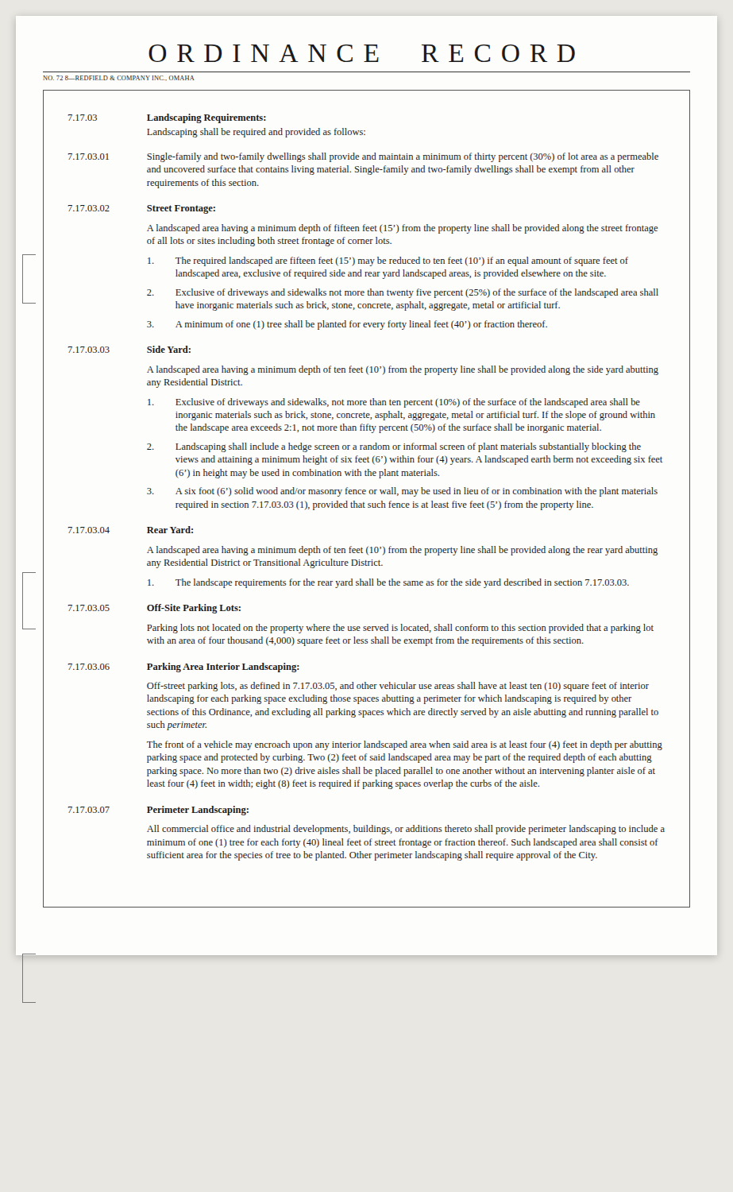ORDINANCE RECORD
No. 72 8—Redfield & Company Inc., Omaha
7.17.03 Landscaping Requirements:
Landscaping shall be required and provided as follows:
7.17.03.01
Single-family and two-family dwellings shall provide and maintain a minimum of thirty percent (30%) of lot area as a permeable and uncovered surface that contains living material. Single-family and two-family dwellings shall be exempt from all other requirements of this section.
7.17.03.02
Street Frontage:
A landscaped area having a minimum depth of fifteen feet (15’) from the property line shall be provided along the street frontage of all lots or sites including both street frontage of corner lots.
1. The required landscaped are fifteen feet (15’) may be reduced to ten feet (10’) if an equal amount of square feet of landscaped area, exclusive of required side and rear yard landscaped areas, is provided elsewhere on the site.
2. Exclusive of driveways and sidewalks not more than twenty five percent (25%) of the surface of the landscaped area shall have inorganic materials such as brick, stone, concrete, asphalt, aggregate, metal or artificial turf.
3. A minimum of one (1) tree shall be planted for every forty lineal feet (40’) or fraction thereof.
7.17.03.03
Side Yard:
A landscaped area having a minimum depth of ten feet (10’) from the property line shall be provided along the side yard abutting any Residential District.
1. Exclusive of driveways and sidewalks, not more than ten percent (10%) of the surface of the landscaped area shall be inorganic materials such as brick, stone, concrete, asphalt, aggregate, metal or artificial turf. If the slope of ground within the landscape area exceeds 2:1, not more than fifty percent (50%) of the surface shall be inorganic material.
2. Landscaping shall include a hedge screen or a random or informal screen of plant materials substantially blocking the views and attaining a minimum height of six feet (6’) within four (4) years. A landscaped earth berm not exceeding six feet (6’) in height may be used in combination with the plant materials.
3. A six foot (6’) solid wood and/or masonry fence or wall, may be used in lieu of or in combination with the plant materials required in section 7.17.03.03 (1), provided that such fence is at least five feet (5’) from the property line.
7.17.03.04
Rear Yard:
A landscaped area having a minimum depth of ten feet (10’) from the property line shall be provided along the rear yard abutting any Residential District or Transitional Agriculture District.
1. The landscape requirements for the rear yard shall be the same as for the side yard described in section 7.17.03.03.
7.17.03.05
Off-Site Parking Lots:
Parking lots not located on the property where the use served is located, shall conform to this section provided that a parking lot with an area of four thousand (4,000) square feet or less shall be exempt from the requirements of this section.
7.17.03.06
Parking Area Interior Landscaping:
Off-street parking lots, as defined in 7.17.03.05, and other vehicular use areas shall have at least ten (10) square feet of interior landscaping for each parking space excluding those spaces abutting a perimeter for which landscaping is required by other sections of this Ordinance, and excluding all parking spaces which are directly served by an aisle abutting and running parallel to such perimeter.
The front of a vehicle may encroach upon any interior landscaped area when said area is at least four (4) feet in depth per abutting parking space and protected by curbing. Two (2) feet of said landscaped area may be part of the required depth of each abutting parking space. No more than two (2) drive aisles shall be placed parallel to one another without an intervening planter aisle of at least four (4) feet in width; eight (8) feet is required if parking spaces overlap the curbs of the aisle.
7.17.03.07
Perimeter Landscaping:
All commercial office and industrial developments, buildings, or additions thereto shall provide perimeter landscaping to include a minimum of one (1) tree for each forty (40) lineal feet of street frontage or fraction thereof. Such landscaped area shall consist of sufficient area for the species of tree to be planted. Other perimeter landscaping shall require approval of the City.